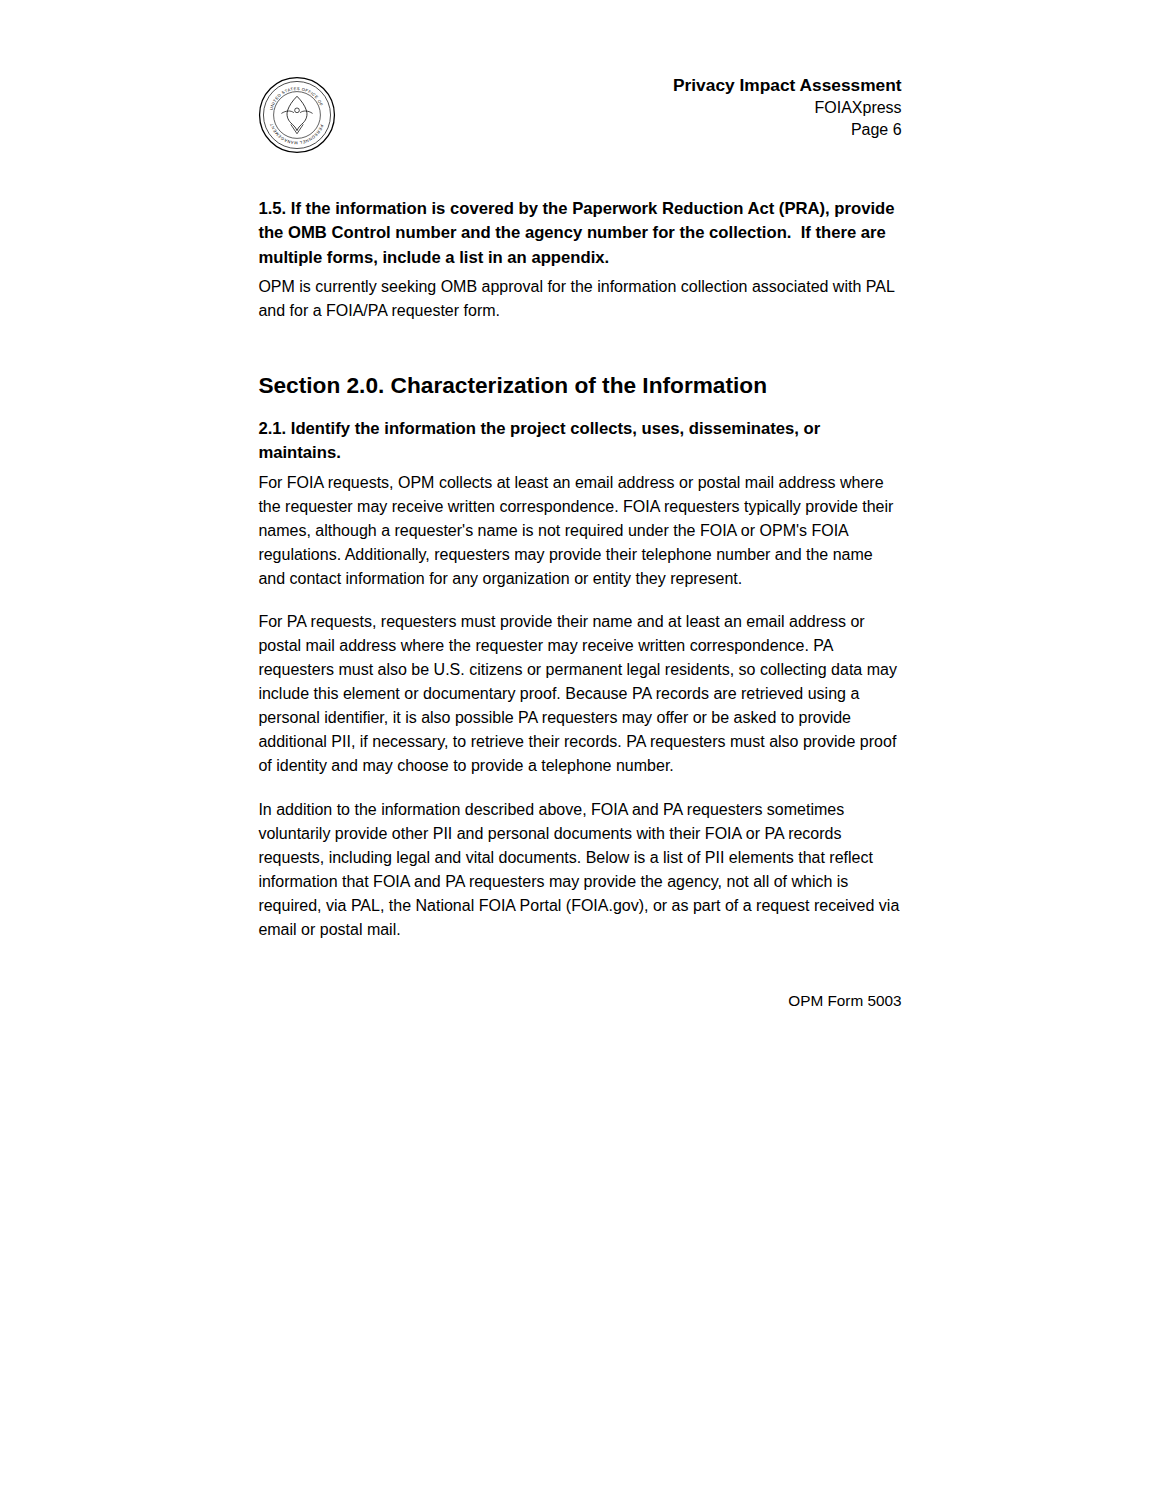UNITED STATES OFFICE OF PERSONNEL MANAGEMENT
Privacy Impact Assessment
FOIAXpress
Page 6
1.5. If the information is covered by the Paperwork Reduction Act (PRA), provide the OMB Control number and the agency number for the collection. If there are multiple forms, include a list in an appendix.
OPM is currently seeking OMB approval for the information collection associated with PAL and for a FOIA/PA requester form.
Section 2.0. Characterization of the Information
2.1. Identify the information the project collects, uses, disseminates, or maintains.
For FOIA requests, OPM collects at least an email address or postal mail address where the requester may receive written correspondence. FOIA requesters typically provide their names, although a requester's name is not required under the FOIA or OPM's FOIA regulations. Additionally, requesters may provide their telephone number and the name and contact information for any organization or entity they represent.
For PA requests, requesters must provide their name and at least an email address or postal mail address where the requester may receive written correspondence. PA requesters must also be U.S. citizens or permanent legal residents, so collecting data may include this element or documentary proof. Because PA records are retrieved using a personal identifier, it is also possible PA requesters may offer or be asked to provide additional PII, if necessary, to retrieve their records. PA requesters must also provide proof of identity and may choose to provide a telephone number.
In addition to the information described above, FOIA and PA requesters sometimes voluntarily provide other PII and personal documents with their FOIA or PA records requests, including legal and vital documents. Below is a list of PII elements that reflect information that FOIA and PA requesters may provide the agency, not all of which is required, via PAL, the National FOIA Portal (FOIA.gov), or as part of a request received via email or postal mail.
OPM Form 5003